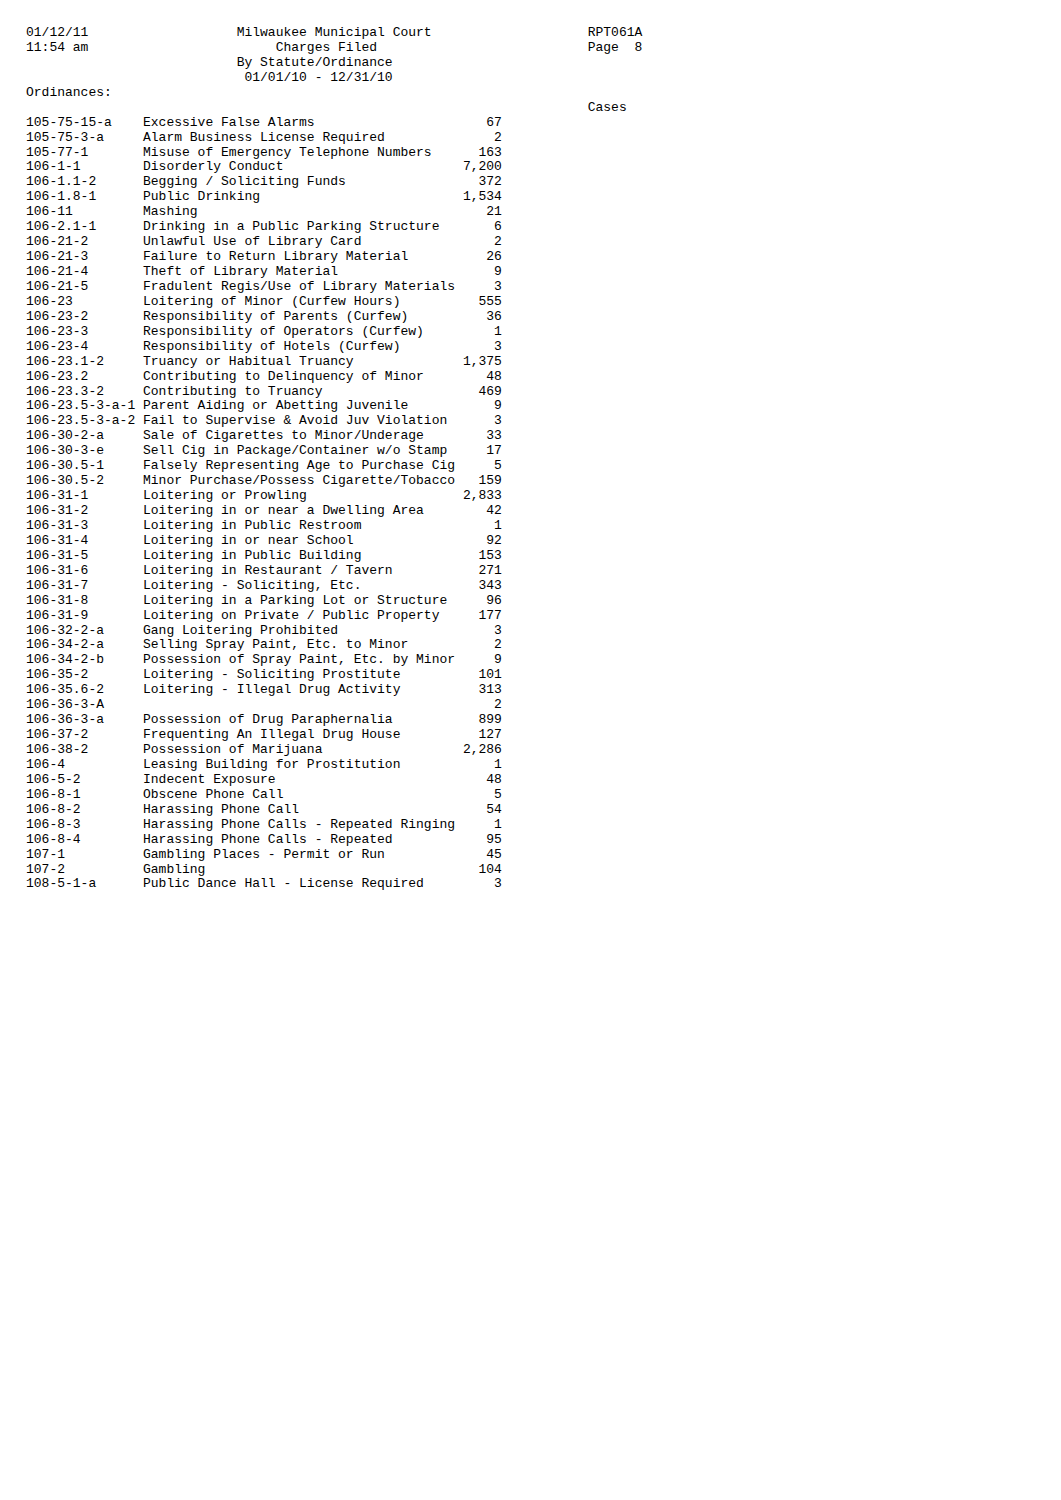01/12/11                   Milwaukee Municipal Court                    RPT061A
11:54 am                        Charges Filed                           Page  8
                           By Statute/Ordinance
                            01/01/10 - 12/31/10
Ordinances:
                                                                        Cases
| 105-75-15-a | Excessive False Alarms | 67 |
| 105-75-3-a | Alarm Business License Required | 2 |
| 105-77-1 | Misuse of Emergency Telephone Numbers | 163 |
| 106-1-1 | Disorderly Conduct | 7,200 |
| 106-1.1-2 | Begging / Soliciting Funds | 372 |
| 106-1.8-1 | Public Drinking | 1,534 |
| 106-11 | Mashing | 21 |
| 106-2.1-1 | Drinking in a Public Parking Structure | 6 |
| 106-21-2 | Unlawful Use of Library Card | 2 |
| 106-21-3 | Failure to Return Library Material | 26 |
| 106-21-4 | Theft of Library Material | 9 |
| 106-21-5 | Fradulent Regis/Use of Library Materials | 3 |
| 106-23 | Loitering of Minor (Curfew Hours) | 555 |
| 106-23-2 | Responsibility of Parents (Curfew) | 36 |
| 106-23-3 | Responsibility of Operators (Curfew) | 1 |
| 106-23-4 | Responsibility of Hotels (Curfew) | 3 |
| 106-23.1-2 | Truancy or Habitual Truancy | 1,375 |
| 106-23.2 | Contributing to Delinquency of Minor | 48 |
| 106-23.3-2 | Contributing to Truancy | 469 |
| 106-23.5-3-a-1 | Parent Aiding or Abetting Juvenile | 9 |
| 106-23.5-3-a-2 | Fail to Supervise & Avoid Juv Violation | 3 |
| 106-30-2-a | Sale of Cigarettes to Minor/Underage | 33 |
| 106-30-3-e | Sell Cig in Package/Container w/o Stamp | 17 |
| 106-30.5-1 | Falsely Representing Age to Purchase Cig | 5 |
| 106-30.5-2 | Minor Purchase/Possess Cigarette/Tobacco | 159 |
| 106-31-1 | Loitering or Prowling | 2,833 |
| 106-31-2 | Loitering in or near a Dwelling Area | 42 |
| 106-31-3 | Loitering in Public Restroom | 1 |
| 106-31-4 | Loitering in or near School | 92 |
| 106-31-5 | Loitering in Public Building | 153 |
| 106-31-6 | Loitering in Restaurant / Tavern | 271 |
| 106-31-7 | Loitering - Soliciting, Etc. | 343 |
| 106-31-8 | Loitering in a Parking Lot or Structure | 96 |
| 106-31-9 | Loitering on Private / Public Property | 177 |
| 106-32-2-a | Gang Loitering Prohibited | 3 |
| 106-34-2-a | Selling Spray Paint, Etc. to Minor | 2 |
| 106-34-2-b | Possession of Spray Paint, Etc. by Minor | 9 |
| 106-35-2 | Loitering - Soliciting Prostitute | 101 |
| 106-35.6-2 | Loitering - Illegal Drug Activity | 313 |
| 106-36-3-A | | 2 |
| 106-36-3-a | Possession of Drug Paraphernalia | 899 |
| 106-37-2 | Frequenting An Illegal Drug House | 127 |
| 106-38-2 | Possession of Marijuana | 2,286 |
| 106-4 | Leasing Building for Prostitution | 1 |
| 106-5-2 | Indecent Exposure | 48 |
| 106-8-1 | Obscene Phone Call | 5 |
| 106-8-2 | Harassing Phone Call | 54 |
| 106-8-3 | Harassing Phone Calls - Repeated Ringing | 1 |
| 106-8-4 | Harassing Phone Calls - Repeated | 95 |
| 107-1 | Gambling Places - Permit or Run | 45 |
| 107-2 | Gambling | 104 |
| 108-5-1-a | Public Dance Hall - License Required | 3 |